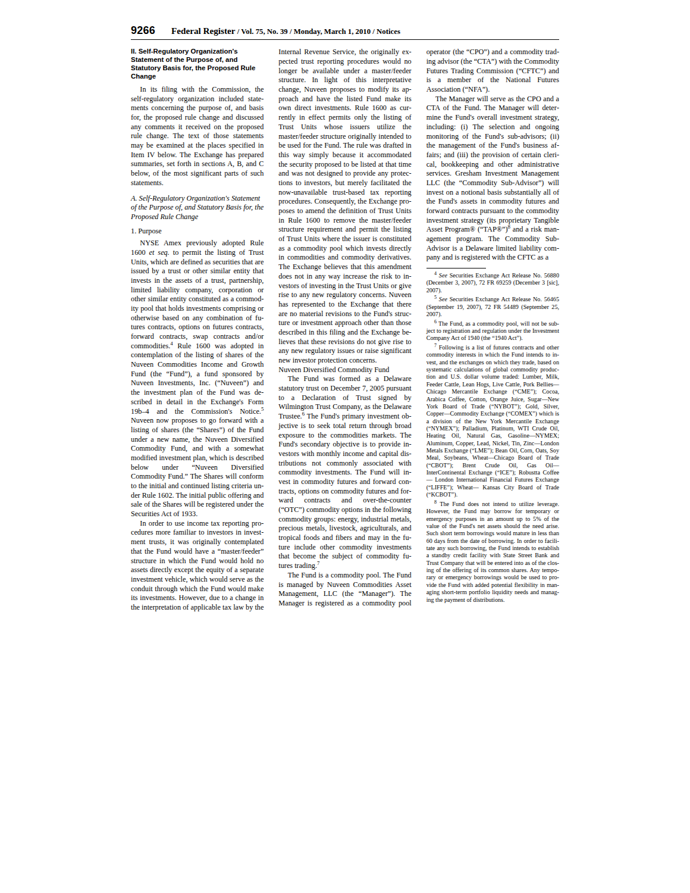9266
Federal Register / Vol. 75, No. 39 / Monday, March 1, 2010 / Notices
II. Self-Regulatory Organization's Statement of the Purpose of, and Statutory Basis for, the Proposed Rule Change
In its filing with the Commission, the self-regulatory organization included statements concerning the purpose of, and basis for, the proposed rule change and discussed any comments it received on the proposed rule change. The text of those statements may be examined at the places specified in Item IV below. The Exchange has prepared summaries, set forth in sections A, B, and C below, of the most significant parts of such statements.
A. Self-Regulatory Organization's Statement of the Purpose of, and Statutory Basis for, the Proposed Rule Change
1. Purpose
NYSE Amex previously adopted Rule 1600 et seq. to permit the listing of Trust Units, which are defined as securities that are issued by a trust or other similar entity that invests in the assets of a trust, partnership, limited liability company, corporation or other similar entity constituted as a commodity pool that holds investments comprising or otherwise based on any combination of futures contracts, options on futures contracts, forward contracts, swap contracts and/or commodities.4 Rule 1600 was adopted in contemplation of the listing of shares of the Nuveen Commodities Income and Growth Fund (the “Fund”), a fund sponsored by Nuveen Investments, Inc. (“Nuveen”) and the investment plan of the Fund was described in detail in the Exchange's Form 19b–4 and the Commission's Notice.5 Nuveen now proposes to go forward with a listing of shares (the “Shares”) of the Fund under a new name, the Nuveen Diversified Commodity Fund, and with a somewhat modified investment plan, which is described below under “Nuveen Diversified Commodity Fund.” The Shares will conform to the initial and continued listing criteria under Rule 1602. The initial public offering and sale of the Shares will be registered under the Securities Act of 1933.
In order to use income tax reporting procedures more familiar to investors in investment trusts, it was originally contemplated that the Fund would have a “master/feeder” structure in which the Fund would hold no assets directly except the equity of a separate investment vehicle, which would serve as the conduit through which the Fund would make its investments. However, due to a change in the interpretation of applicable tax law by the Internal Revenue Service, the originally expected trust reporting procedures would no longer be available under a master/feeder structure. In light of this interpretative change, Nuveen proposes to modify its approach and have the listed Fund make its own direct investments. Rule 1600 as currently in effect permits only the listing of Trust Units whose issuers utilize the master/feeder structure originally intended to be used for the Fund. The rule was drafted in this way simply because it accommodated the security proposed to be listed at that time and was not designed to provide any protections to investors, but merely facilitated the now-unavailable trust-based tax reporting procedures. Consequently, the Exchange proposes to amend the definition of Trust Units in Rule 1600 to remove the master/feeder structure requirement and permit the listing of Trust Units where the issuer is constituted as a commodity pool which invests directly in commodities and commodity derivatives. The Exchange believes that this amendment does not in any way increase the risk to investors of investing in the Trust Units or give rise to any new regulatory concerns. Nuveen has represented to the Exchange that there are no material revisions to the Fund's structure or investment approach other than those described in this filing and the Exchange believes that these revisions do not give rise to any new regulatory issues or raise significant new investor protection concerns.
Nuveen Diversified Commodity Fund
The Fund was formed as a Delaware statutory trust on December 7, 2005 pursuant to a Declaration of Trust signed by Wilmington Trust Company, as the Delaware Trustee.6 The Fund's primary investment objective is to seek total return through broad exposure to the commodities markets. The Fund's secondary objective is to provide investors with monthly income and capital distributions not commonly associated with commodity investments. The Fund will invest in commodity futures and forward contracts, options on commodity futures and forward contracts and over-the-counter (“OTC”) commodity options in the following commodity groups: energy, industrial metals, precious metals, livestock, agriculturals, and tropical foods and fibers and may in the future include other commodity investments that become the subject of commodity futures trading.7
The Fund is a commodity pool. The Fund is managed by Nuveen Commodities Asset Management, LLC (the “Manager”). The Manager is registered as a commodity pool operator (the “CPO”) and a commodity trading advisor (the “CTA”) with the Commodity Futures Trading Commission (“CFTC”) and is a member of the National Futures Association (“NFA”).
The Manager will serve as the CPO and a CTA of the Fund. The Manager will determine the Fund's overall investment strategy, including: (i) The selection and ongoing monitoring of the Fund's sub-advisors; (ii) the management of the Fund's business affairs; and (iii) the provision of certain clerical, bookkeeping and other administrative services. Gresham Investment Management LLC (the “Commodity Sub-Advisor”) will invest on a notional basis substantially all of the Fund's assets in commodity futures and forward contracts pursuant to the commodity investment strategy (its proprietary Tangible Asset Program® (“TAP®”)8 and a risk management program. The Commodity Sub-Advisor is a Delaware limited liability company and is registered with the CFTC as a
4 See Securities Exchange Act Release No. 56880 (December 3, 2007), 72 FR 69259 (December 3 [sic], 2007).
5 See Securities Exchange Act Release No. 56465 (September 19, 2007), 72 FR 54489 (September 25, 2007).
6 The Fund, as a commodity pool, will not be subject to registration and regulation under the Investment Company Act of 1940 (the “1940 Act”).
7 Following is a list of futures contracts and other commodity interests in which the Fund intends to invest, and the exchanges on which they trade, based on systematic calculations of global commodity production and U.S. dollar volume traded: Lumber, Milk, Feeder Cattle, Lean Hogs, Live Cattle, Pork Bellies—Chicago Mercantile Exchange (“CME”); Cocoa, Arabica Coffee, Cotton, Orange Juice, Sugar—New York Board of Trade (“NYBOT”); Gold, Silver, Copper—Commodity Exchange (“COMEX”) which is a division of the New York Mercantile Exchange (“NYMEX”); Palladium, Platinum, WTI Crude Oil, Heating Oil, Natural Gas, Gasoline—NYMEX; Aluminum, Copper, Lead, Nickel, Tin, Zinc—London Metals Exchange (“LME”); Bean Oil, Corn, Oats, Soy Meal, Soybeans, Wheat—Chicago Board of Trade (“CBOT”); Brent Crude Oil, Gas Oil—InterContinental Exchange (“ICE”); Robustta Coffee— London International Financial Futures Exchange (“LIFFE”); Wheat— Kansas City Board of Trade (“KCBOT”).
8 The Fund does not intend to utilize leverage. However, the Fund may borrow for temporary or emergency purposes in an amount up to 5% of the value of the Fund's net assets should the need arise. Such short term borrowings would mature in less than 60 days from the date of borrowing. In order to facilitate any such borrowing, the Fund intends to establish a standby credit facility with State Street Bank and Trust Company that will be entered into as of the closing of the offering of its common shares. Any temporary or emergency borrowings would be used to provide the Fund with added potential flexibility in managing short-term portfolio liquidity needs and managing the payment of distributions.